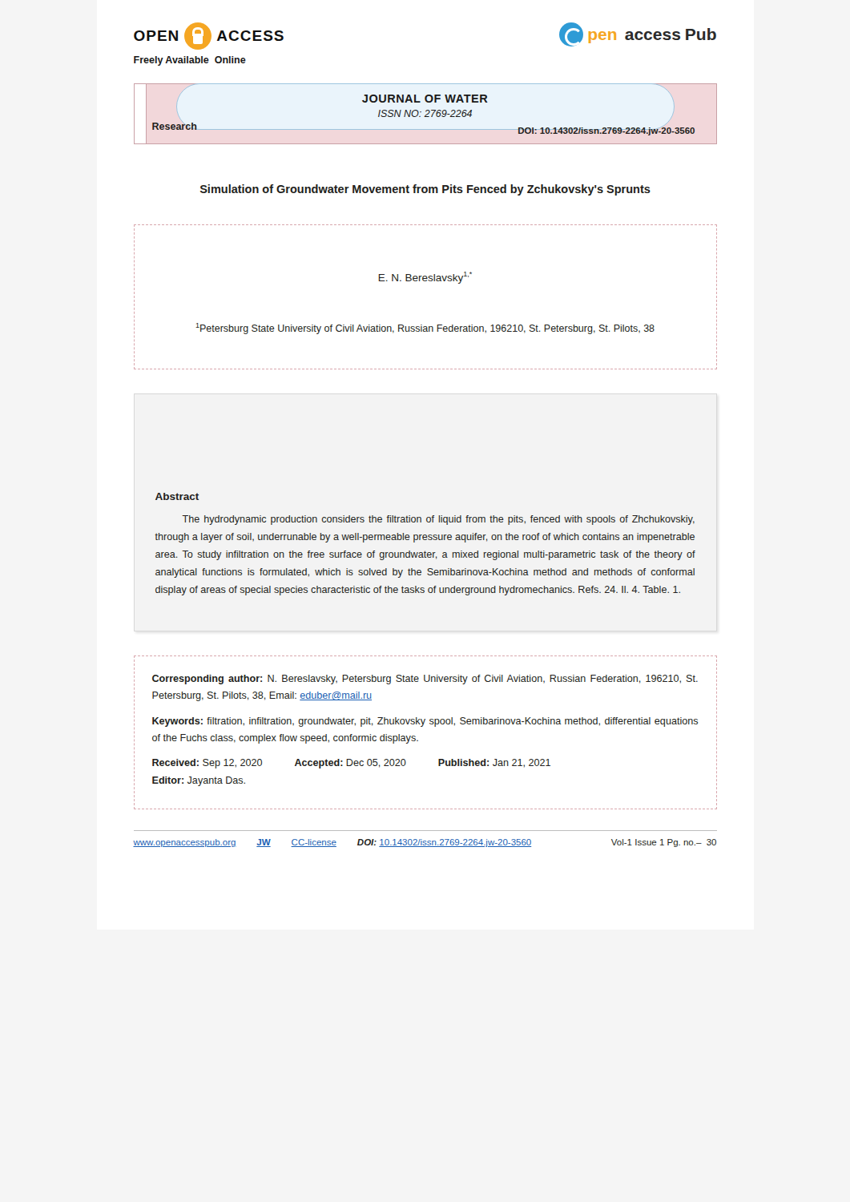OPEN ACCESS
Freely Available Online
pen access Pub
Research
DOI: 10.14302/issn.2769-2264.jw-20-3560
JOURNAL OF WATER
ISSN NO: 2769-2264
Simulation of Groundwater Movement from Pits Fenced by Zchukovsky's Sprunts
E. N. Bereslavsky1,*
1Petersburg State University of Civil Aviation, Russian Federation, 196210, St. Petersburg, St. Pilots, 38
Abstract
The hydrodynamic production considers the filtration of liquid from the pits, fenced with spools of Zhchukovskiy, through a layer of soil, underrunable by a well-permeable pressure aquifer, on the roof of which contains an impenetrable area. To study infiltration on the free surface of groundwater, a mixed regional multi-parametric task of the theory of analytical functions is formulated, which is solved by the Semibarinova-Kochina method and methods of conformal display of areas of special species characteristic of the tasks of underground hydromechanics. Refs. 24. Il. 4. Table. 1.
Corresponding author: N. Bereslavsky, Petersburg State University of Civil Aviation, Russian Federation, 196210, St. Petersburg, St. Pilots, 38, Email: eduber@mail.ru
Keywords: filtration, infiltration, groundwater, pit, Zhukovsky spool, Semibarinova-Kochina method, differential equations of the Fuchs class, complex flow speed, conformic displays.
Received: Sep 12, 2020 Accepted: Dec 05, 2020 Published: Jan 21, 2021
Editor: Jayanta Das.
www.openaccesspub.org JW CC-license DOI: 10.14302/issn.2769-2264.jw-20-3560 Vol-1 Issue 1 Pg. no.– 30